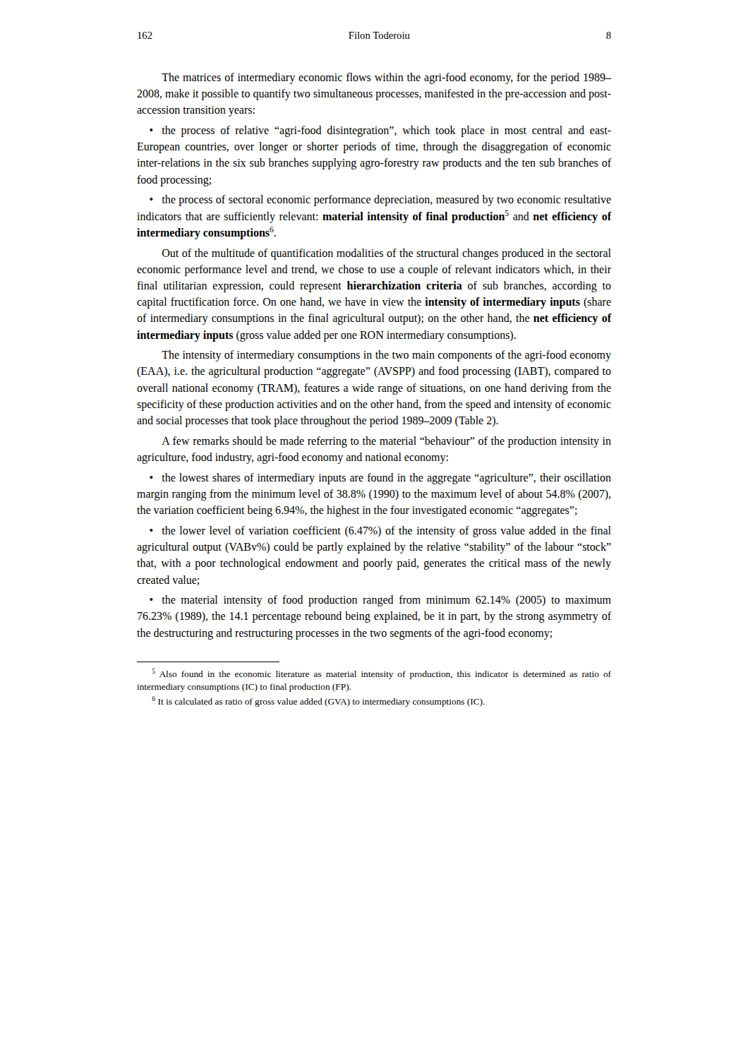162 Filon Toderoiu 8
The matrices of intermediary economic flows within the agri-food economy, for the period 1989–2008, make it possible to quantify two simultaneous processes, manifested in the pre-accession and post-accession transition years:
the process of relative “agri-food disintegration”, which took place in most central and east-European countries, over longer or shorter periods of time, through the disaggregation of economic inter-relations in the six sub branches supplying agro-forestry raw products and the ten sub branches of food processing;
the process of sectoral economic performance depreciation, measured by two economic resultative indicators that are sufficiently relevant: material intensity of final production5 and net efficiency of intermediary consumptions6.
Out of the multitude of quantification modalities of the structural changes produced in the sectoral economic performance level and trend, we chose to use a couple of relevant indicators which, in their final utilitarian expression, could represent hierarchization criteria of sub branches, according to capital fructification force. On one hand, we have in view the intensity of intermediary inputs (share of intermediary consumptions in the final agricultural output); on the other hand, the net efficiency of intermediary inputs (gross value added per one RON intermediary consumptions).
The intensity of intermediary consumptions in the two main components of the agri-food economy (EAA), i.e. the agricultural production “aggregate” (AVSPP) and food processing (IABT), compared to overall national economy (TRAM), features a wide range of situations, on one hand deriving from the specificity of these production activities and on the other hand, from the speed and intensity of economic and social processes that took place throughout the period 1989–2009 (Table 2).
A few remarks should be made referring to the material “behaviour” of the production intensity in agriculture, food industry, agri-food economy and national economy:
the lowest shares of intermediary inputs are found in the aggregate “agriculture”, their oscillation margin ranging from the minimum level of 38.8% (1990) to the maximum level of about 54.8% (2007), the variation coefficient being 6.94%, the highest in the four investigated economic “aggregates”;
the lower level of variation coefficient (6.47%) of the intensity of gross value added in the final agricultural output (VABv%) could be partly explained by the relative “stability” of the labour “stock” that, with a poor technological endowment and poorly paid, generates the critical mass of the newly created value;
the material intensity of food production ranged from minimum 62.14% (2005) to maximum 76.23% (1989), the 14.1 percentage rebound being explained, be it in part, by the strong asymmetry of the destructuring and restructuring processes in the two segments of the agri-food economy;
5 Also found in the economic literature as material intensity of production, this indicator is determined as ratio of intermediary consumptions (IC) to final production (FP).
6 It is calculated as ratio of gross value added (GVA) to intermediary consumptions (IC).